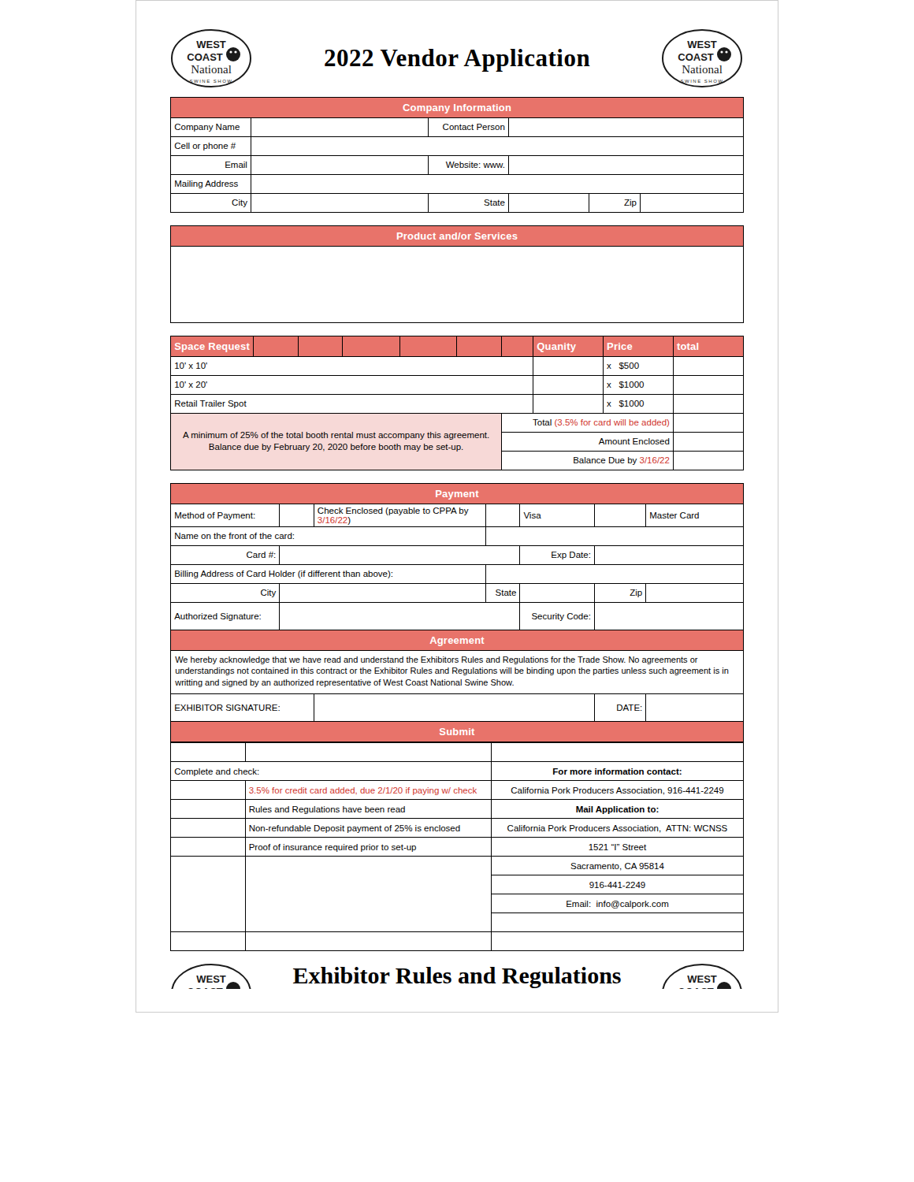WEST COAST National SWINE SHOW
2022 Vendor Application
WEST COAST National SWINE SHOW
| Company Information |
| Company Name | | Contact Person | |
| Cell or phone # | |
| Email | | Website: www. | |
| Mailing Address | |
| City | | State | | Zip | |
| Product and/or Services |
| Space Request | | | | | | | Quanity | Price | total |
| 10' x 10' | | x $500 | |
| 10' x 20' | | x $1000 | |
| Retail Trailer Spot | | x $1000 | |
| A minimum of 25% of the total booth rental must accompany this agreement. Balance due by February 20, 2020 before booth may be set-up. | Total (3.5% for card will be added) | |
| Amount Enclosed | |
| Balance Due by 3/16/22 | |
| Payment |
| Method of Payment: | | Check Enclosed (payable to CPPA by 3/16/22 ) | | Visa | | Master Card |
| Name on the front of the card: | |
| Card #: | | Exp Date: | |
| Billing Address of Card Holder (if different than above): | |
| City | | State | | Zip | |
| Authorized Signature: | | Security Code: | |
| Agreement |
| We hereby acknowledge that we have read and understand the Exhibitors Rules and Regulations for the Trade Show. No agreements or understandings not contained in this contract or the Exhibitor Rules and Regulations will be binding upon the parties unless such agreement is in writting and signed by an authorized representative of West Coast National Swine Show. |
| EXHIBITOR SIGNATURE: | | DATE: | |
| Submit |
| Complete and check: | For more information contact: |
| | 3.5% for credit card added, due 2/1/20 if paying w/ check | California Pork Producers Association, 916-441-2249 |
| | Rules and Regulations have been read | Mail Application to: |
| | Non-refundable Deposit payment of 25% is enclosed | California Pork Producers Association, ATTN: WCNSS |
| | Proof of insurance required prior to set-up | 1521 “I” Street |
| | | Sacramento, CA 95814 |
| 916-441-2249 |
| Email: info@calpork.com |
WEST COAST
Exhibitor Rules and Regulations
WEST COAST